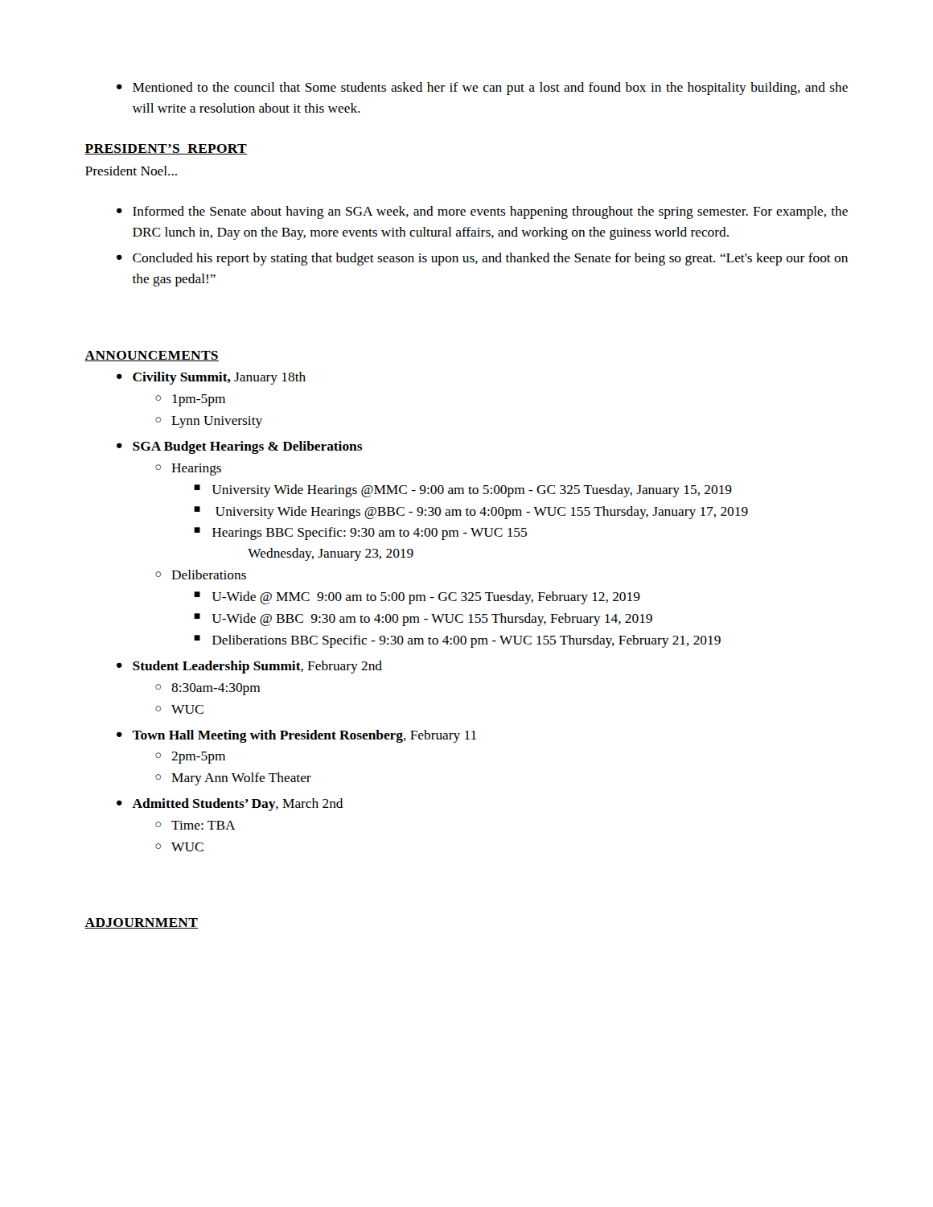Mentioned to the council that Some students asked her if we can put a lost and found box in the hospitality building, and she will write a resolution about it this week.
PRESIDENT’S REPORT
President Noel...
Informed the Senate about having an SGA week, and more events happening throughout the spring semester. For example, the DRC lunch in, Day on the Bay, more events with cultural affairs, and working on the guiness world record.
Concluded his report by stating that budget season is upon us, and thanked the Senate for being so great. “Let's keep our foot on the gas pedal!”
ANNOUNCEMENTS
Civility Summit, January 18th
1pm-5pm
Lynn University
SGA Budget Hearings & Deliberations
Hearings
University Wide Hearings @MMC - 9:00 am to 5:00pm - GC 325 Tuesday, January 15, 2019
University Wide Hearings @BBC - 9:30 am to 4:00pm - WUC 155 Thursday, January 17, 2019
Hearings BBC Specific: 9:30 am to 4:00 pm - WUC 155 Wednesday, January 23, 2019
Deliberations
U-Wide @ MMC 9:00 am to 5:00 pm - GC 325 Tuesday, February 12, 2019
U-Wide @ BBC 9:30 am to 4:00 pm - WUC 155 Thursday, February 14, 2019
Deliberations BBC Specific - 9:30 am to 4:00 pm - WUC 155 Thursday, February 21, 2019
Student Leadership Summit, February 2nd
8:30am-4:30pm
WUC
Town Hall Meeting with President Rosenberg, February 11
2pm-5pm
Mary Ann Wolfe Theater
Admitted Students’ Day, March 2nd
Time: TBA
WUC
ADJOURNMENT